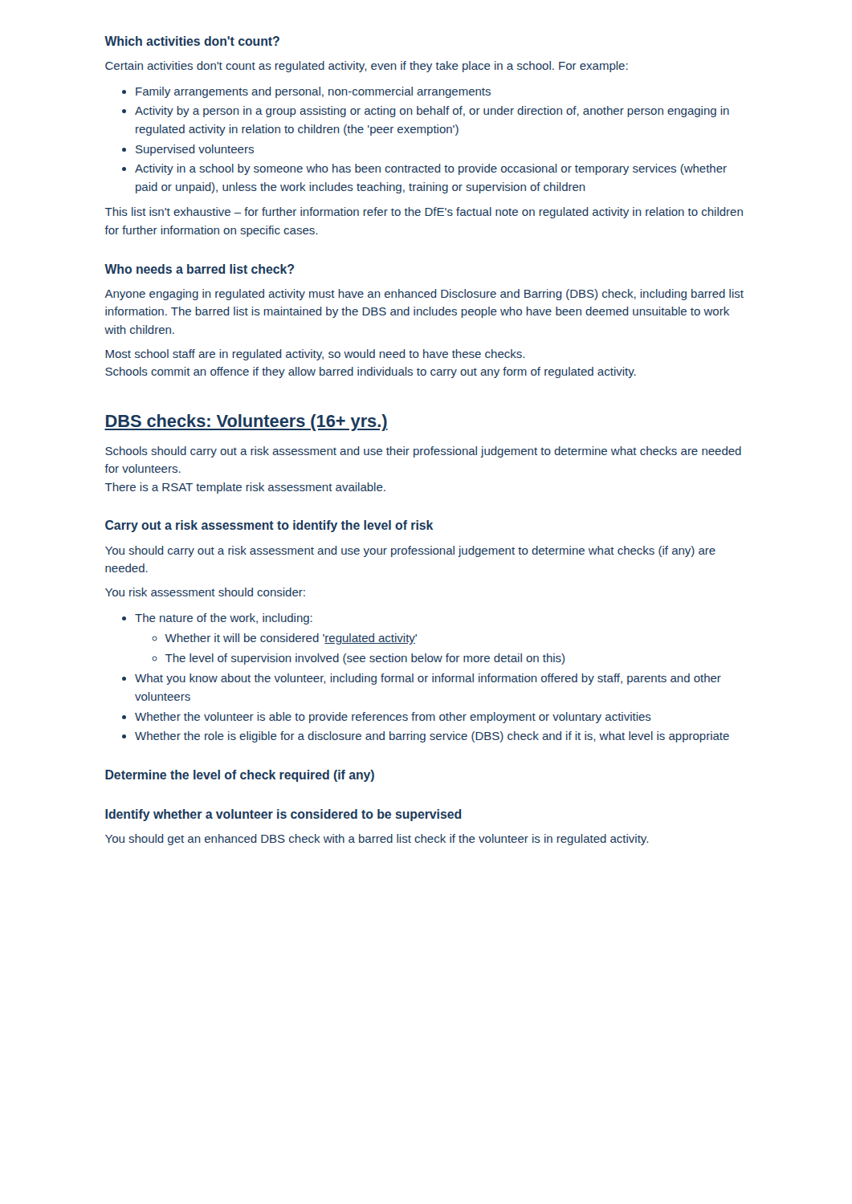Which activities don't count?
Certain activities don't count as regulated activity, even if they take place in a school. For example:
Family arrangements and personal, non-commercial arrangements
Activity by a person in a group assisting or acting on behalf of, or under direction of, another person engaging in regulated activity in relation to children (the 'peer exemption')
Supervised volunteers
Activity in a school by someone who has been contracted to provide occasional or temporary services (whether paid or unpaid), unless the work includes teaching, training or supervision of children
This list isn't exhaustive – for further information refer to the DfE's factual note on regulated activity in relation to children for further information on specific cases.
Who needs a barred list check?
Anyone engaging in regulated activity must have an enhanced Disclosure and Barring (DBS) check, including barred list information. The barred list is maintained by the DBS and includes people who have been deemed unsuitable to work with children.
Most school staff are in regulated activity, so would need to have these checks.
Schools commit an offence if they allow barred individuals to carry out any form of regulated activity.
DBS checks: Volunteers (16+ yrs.)
Schools should carry out a risk assessment and use their professional judgement to determine what checks are needed for volunteers.
There is a RSAT template risk assessment available.
Carry out a risk assessment to identify the level of risk
You should carry out a risk assessment and use your professional judgement to determine what checks (if any) are needed.
You risk assessment should consider:
The nature of the work, including:
Whether it will be considered 'regulated activity'
The level of supervision involved (see section below for more detail on this)
What you know about the volunteer, including formal or informal information offered by staff, parents and other volunteers
Whether the volunteer is able to provide references from other employment or voluntary activities
Whether the role is eligible for a disclosure and barring service (DBS) check and if it is, what level is appropriate
Determine the level of check required (if any)
Identify whether a volunteer is considered to be supervised
You should get an enhanced DBS check with a barred list check if the volunteer is in regulated activity.